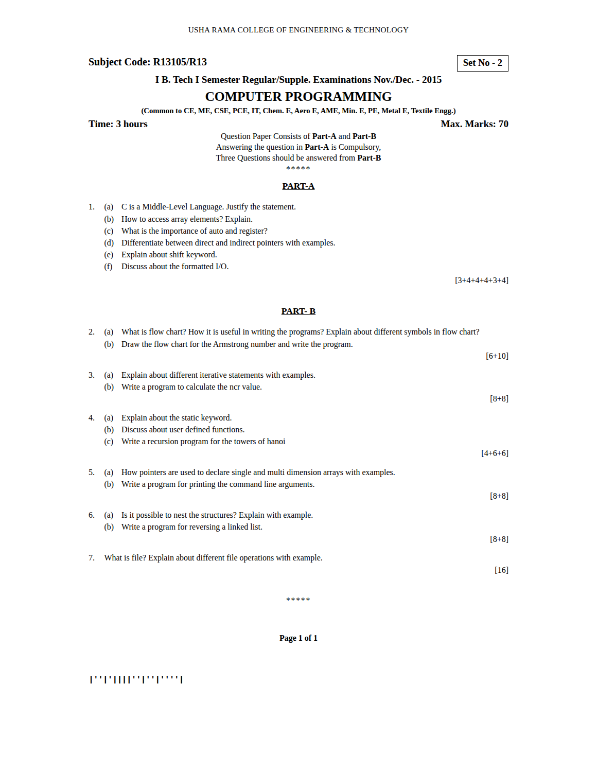USHA RAMA COLLEGE OF ENGINEERING & TECHNOLOGY
Subject Code: R13105/R13
Set No - 2
I B. Tech I Semester Regular/Supple. Examinations Nov./Dec. - 2015
COMPUTER PROGRAMMING
(Common to CE, ME, CSE, PCE, IT, Chem. E, Aero E, AME, Min. E, PE, Metal E, Textile Engg.)
Time: 3 hours Max. Marks: 70
Question Paper Consists of Part-A and Part-B
Answering the question in Part-A is Compulsory,
Three Questions should be answered from Part-B
*****
PART-A
1.
(a) C is a Middle-Level Language. Justify the statement.
(b) How to access array elements? Explain.
(c) What is the importance of auto and register?
(d) Differentiate between direct and indirect pointers with examples.
(e) Explain about shift keyword.
(f) Discuss about the formatted I/O.
[3+4+4+4+3+4]
PART- B
2.
(a) What is flow chart? How it is useful in writing the programs? Explain about different symbols in flow chart?
(b) Draw the flow chart for the Armstrong number and write the program.
[6+10]
3.
(a) Explain about different iterative statements with examples.
(b) Write a program to calculate the ncr value.
[8+8]
4.
(a) Explain about the static keyword.
(b) Discuss about user defined functions.
(c) Write a recursion program for the towers of hanoi
[4+6+6]
5.
(a) How pointers are used to declare single and multi dimension arrays with examples.
(b) Write a program for printing the command line arguments.
[8+8]
6.
(a) Is it possible to nest the structures? Explain with example.
(b) Write a program for reversing a linked list.
[8+8]
7.
What is file? Explain about different file operations with example.
[16]
*****
Page 1 of 1
|''|'||||''|''|''''|